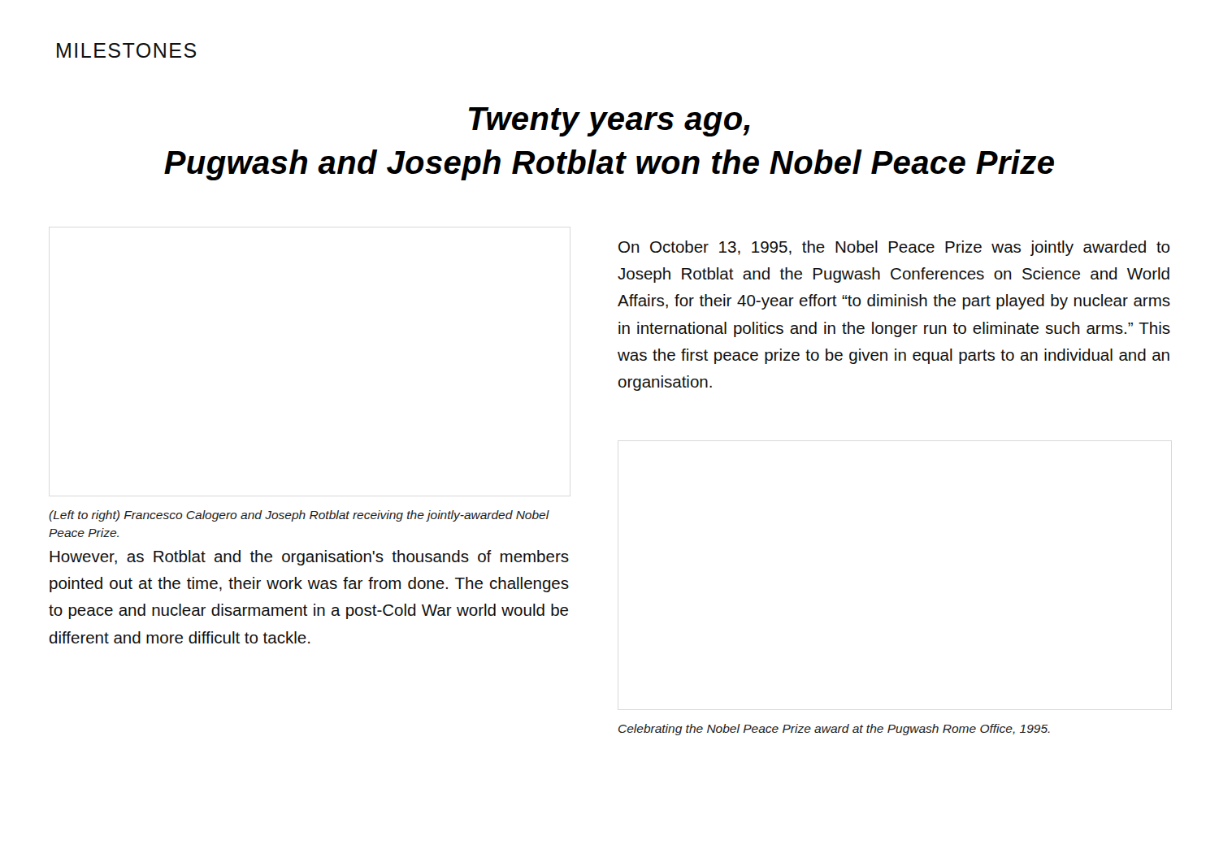MILESTONES
Twenty years ago,
Pugwash and Joseph Rotblat won the Nobel Peace Prize
(Left to right) Francesco Calogero and Joseph Rotblat receiving the jointly-awarded Nobel Peace Prize.
However, as Rotblat and the organisation's thousands of members pointed out at the time, their work was far from done. The challenges to peace and nuclear disarmament in a post-Cold War world would be different and more difficult to tackle.
On October 13, 1995, the Nobel Peace Prize was jointly awarded to Joseph Rotblat and the Pugwash Conferences on Science and World Affairs, for their 40-year effort “to diminish the part played by nuclear arms in international politics and in the longer run to eliminate such arms.” This was the first peace prize to be given in equal parts to an individual and an organisation.
Celebrating the Nobel Peace Prize award at the Pugwash Rome Office, 1995.